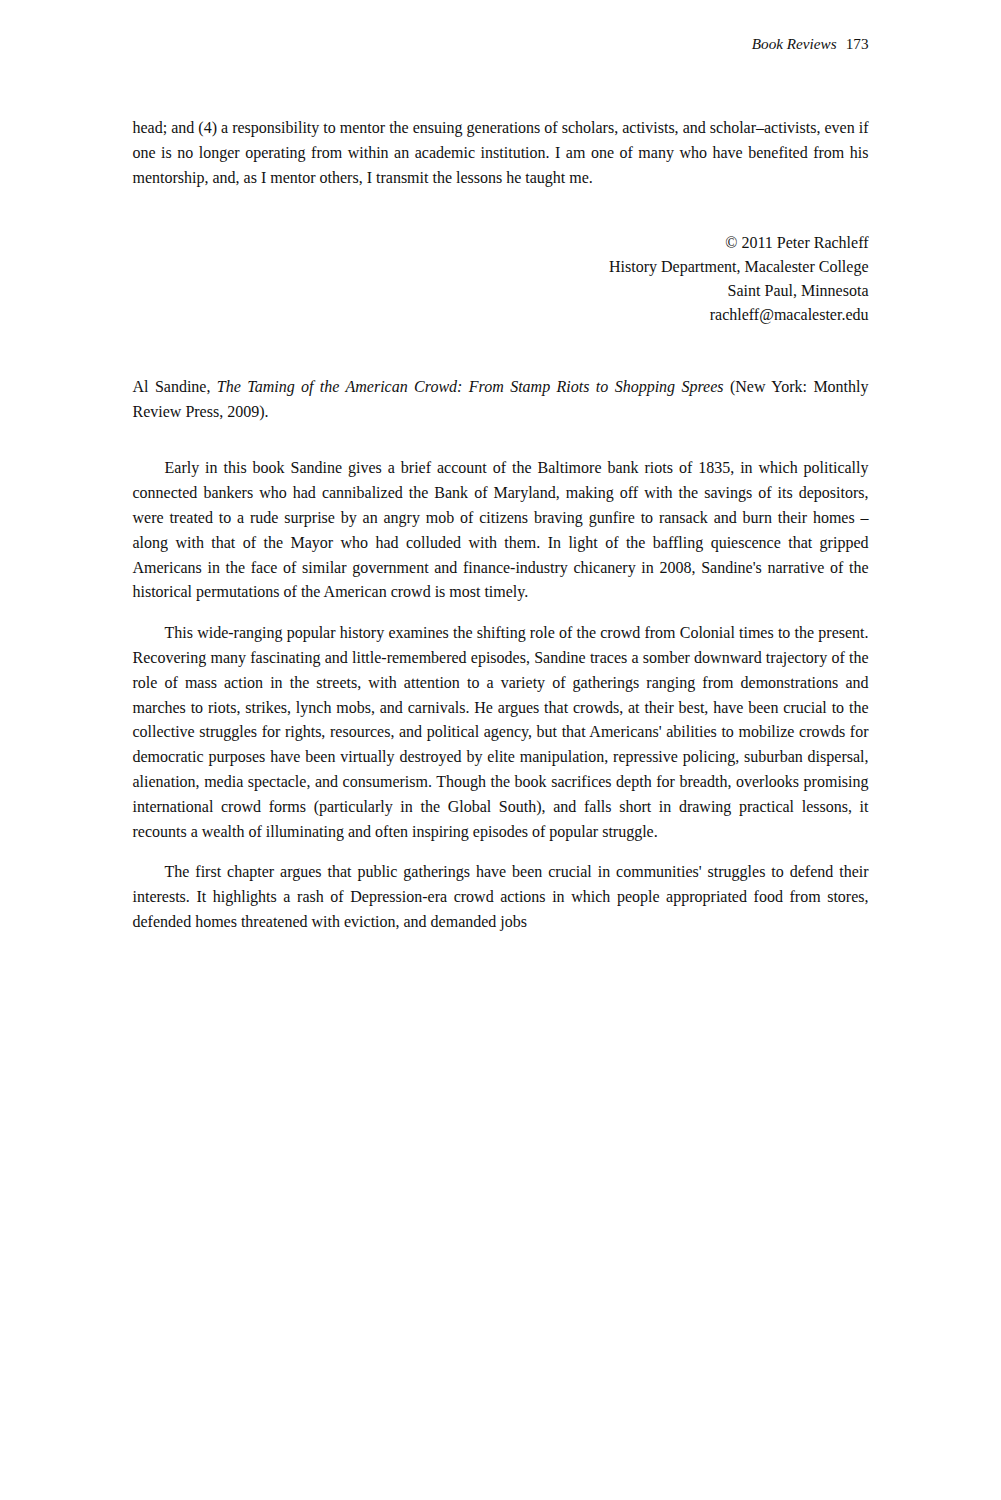Book Reviews 173
head; and (4) a responsibility to mentor the ensuing generations of scholars, activists, and scholar–activists, even if one is no longer operating from within an academic institution. I am one of many who have benefited from his mentorship, and, as I mentor others, I transmit the lessons he taught me.
© 2011 Peter Rachleff History Department, Macalester College Saint Paul, Minnesota rachleff@macalester.edu
Al Sandine, The Taming of the American Crowd: From Stamp Riots to Shopping Sprees (New York: Monthly Review Press, 2009).
Early in this book Sandine gives a brief account of the Baltimore bank riots of 1835, in which politically connected bankers who had cannibalized the Bank of Maryland, making off with the savings of its depositors, were treated to a rude surprise by an angry mob of citizens braving gunfire to ransack and burn their homes – along with that of the Mayor who had colluded with them. In light of the baffling quiescence that gripped Americans in the face of similar government and finance-industry chicanery in 2008, Sandine's narrative of the historical permutations of the American crowd is most timely.
This wide-ranging popular history examines the shifting role of the crowd from Colonial times to the present. Recovering many fascinating and little-remembered episodes, Sandine traces a somber downward trajectory of the role of mass action in the streets, with attention to a variety of gatherings ranging from demonstrations and marches to riots, strikes, lynch mobs, and carnivals. He argues that crowds, at their best, have been crucial to the collective struggles for rights, resources, and political agency, but that Americans' abilities to mobilize crowds for democratic purposes have been virtually destroyed by elite manipulation, repressive policing, suburban dispersal, alienation, media spectacle, and consumerism. Though the book sacrifices depth for breadth, overlooks promising international crowd forms (particularly in the Global South), and falls short in drawing practical lessons, it recounts a wealth of illuminating and often inspiring episodes of popular struggle.
The first chapter argues that public gatherings have been crucial in communities' struggles to defend their interests. It highlights a rash of Depression-era crowd actions in which people appropriated food from stores, defended homes threatened with eviction, and demanded jobs